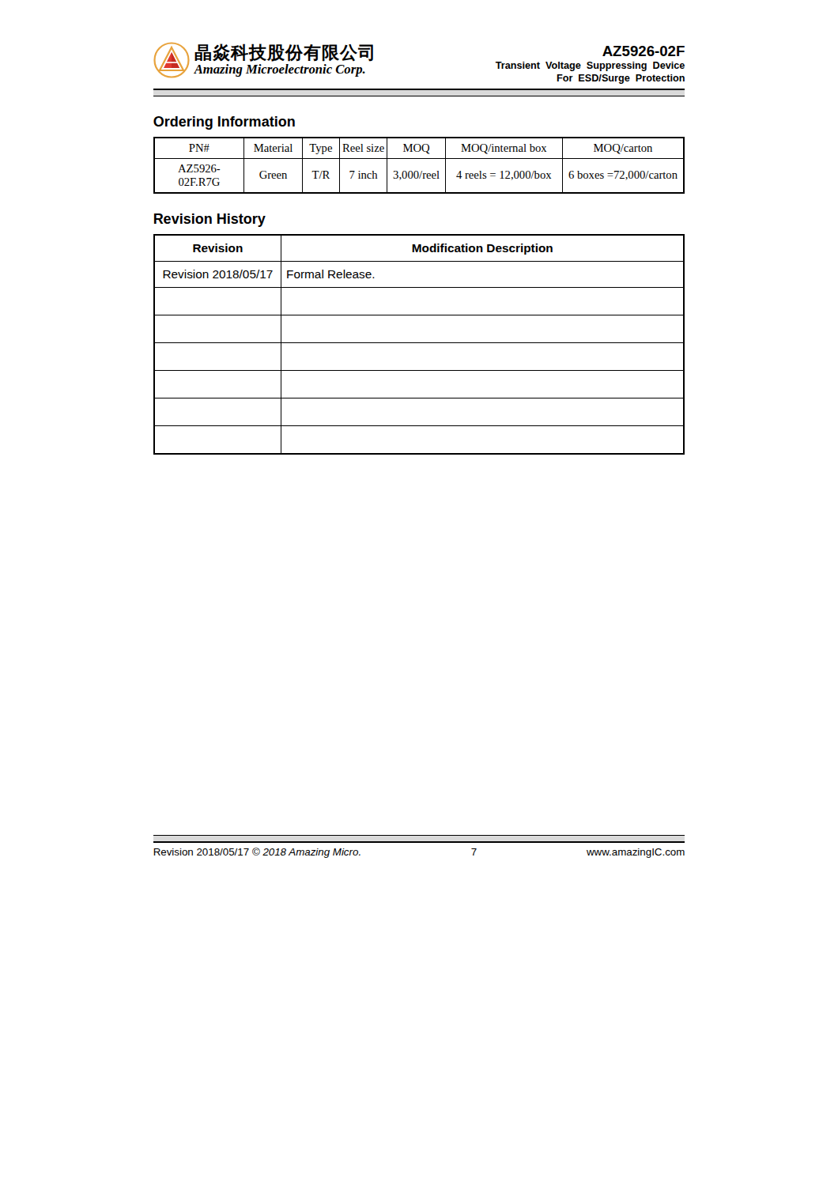晶焱科技股份有限公司
Amazing Microelectronic Corp.
AZ5926-02F
Transient Voltage Suppressing Device
For ESD/Surge Protection
Ordering Information
| PN# | Material | Type | Reel size | MOQ | MOQ/internal box | MOQ/carton |
| --- | --- | --- | --- | --- | --- | --- |
| AZ5926-02F.R7G | Green | T/R | 7 inch | 3,000/reel | 4 reels = 12,000/box | 6 boxes =72,000/carton |
Revision History
| Revision | Modification Description |
| --- | --- |
| Revision 2018/05/17 | Formal Release. |
Revision 2018/05/17 © 2018 Amazing Micro.
7
www.amazingIC.com